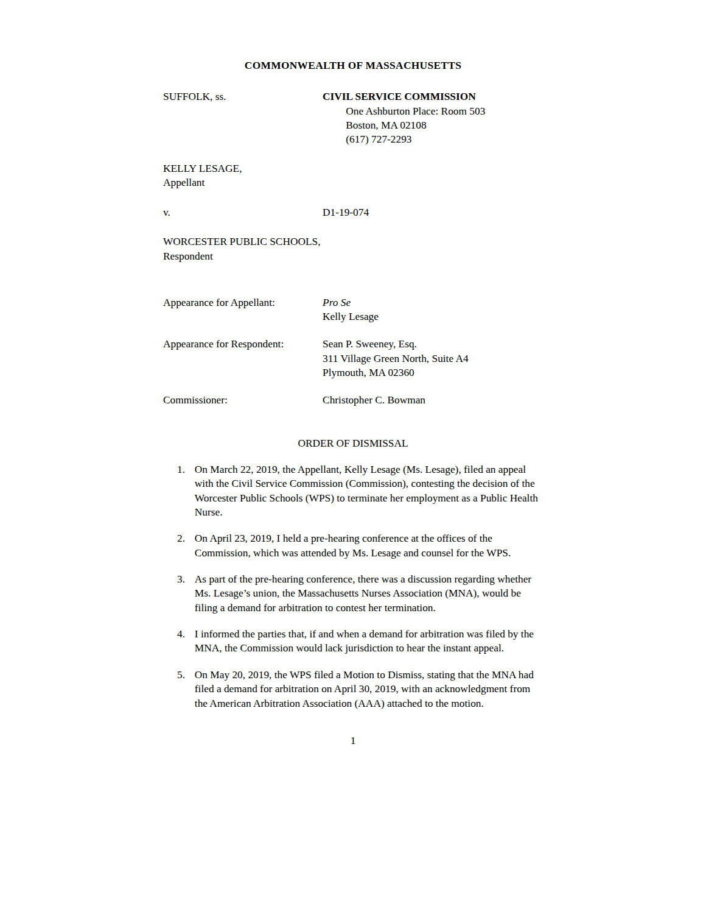Commonwealth of Massachusetts
| SUFFOLK, ss. | Civil Service Commission One Ashburton Place: Room 503 Boston, MA 02108 (617) 727-2293 |
| Kelly Lesage, Appellant | |
| v. | D1-19-074 |
| Worcester Public Schools, Respondent | |
| Appearance for Appellant: | Pro Se Kelly Lesage |
| Appearance for Respondent: | Sean P. Sweeney, Esq. 311 Village Green North, Suite A4 Plymouth, MA 02360 |
| Commissioner: | Christopher C. Bowman |
ORDER OF DISMISSAL
On March 22, 2019, the Appellant, Kelly Lesage (Ms. Lesage), filed an appeal with the Civil Service Commission (Commission), contesting the decision of the Worcester Public Schools (WPS) to terminate her employment as a Public Health Nurse.
On April 23, 2019, I held a pre-hearing conference at the offices of the Commission, which was attended by Ms. Lesage and counsel for the WPS.
As part of the pre-hearing conference, there was a discussion regarding whether Ms. Lesage’s union, the Massachusetts Nurses Association (MNA), would be filing a demand for arbitration to contest her termination.
I informed the parties that, if and when a demand for arbitration was filed by the MNA, the Commission would lack jurisdiction to hear the instant appeal.
On May 20, 2019, the WPS filed a Motion to Dismiss, stating that the MNA had filed a demand for arbitration on April 30, 2019, with an acknowledgment from the American Arbitration Association (AAA) attached to the motion.
1